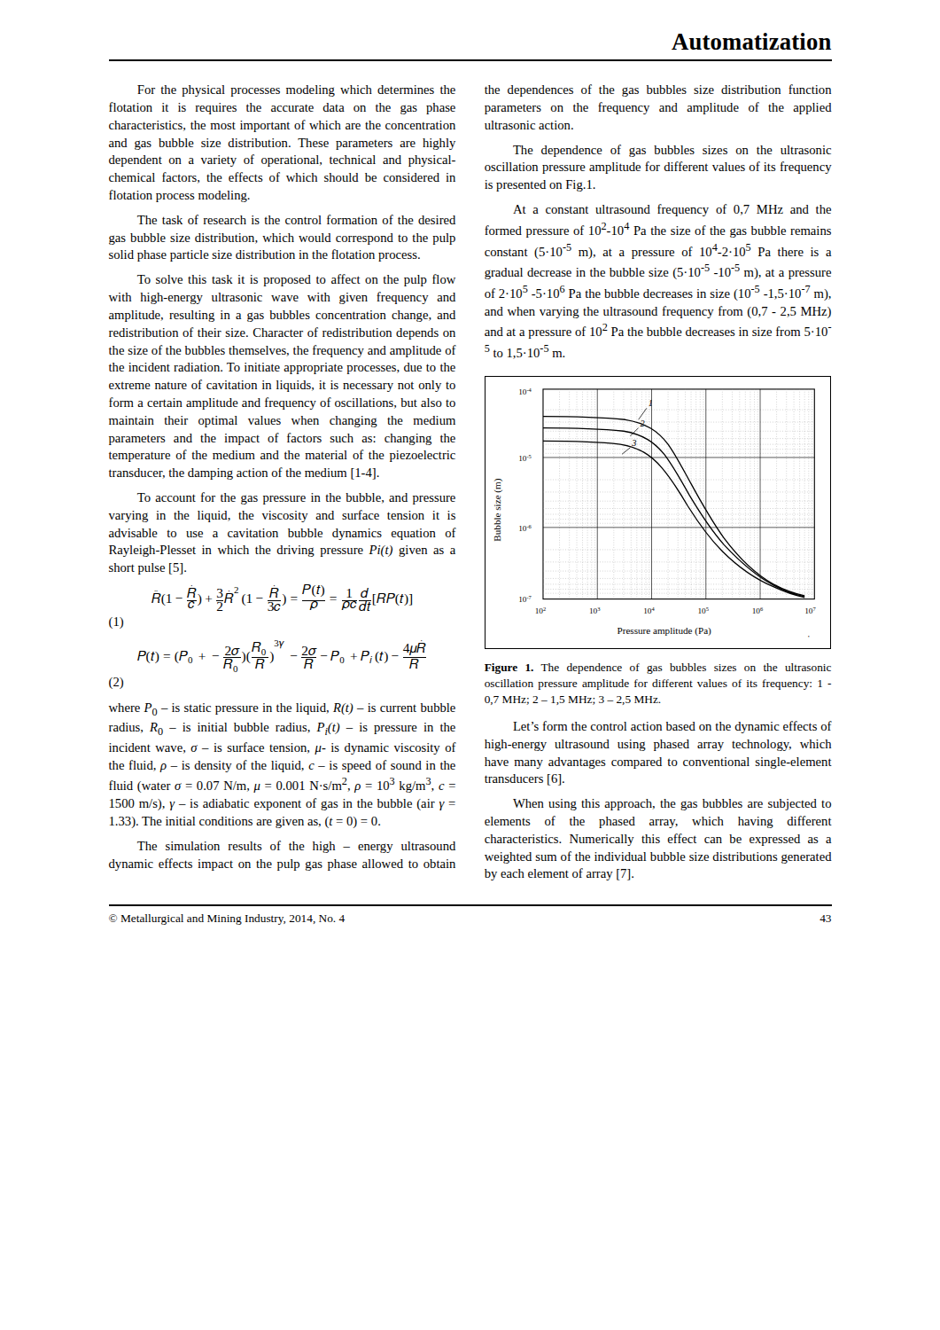Automatization
For the physical processes modeling which determines the flotation it is requires the accurate data on the gas phase characteristics, the most important of which are the concentration and gas bubble size distribution. These parameters are highly dependent on a variety of operational, technical and physical-chemical factors, the effects of which should be considered in flotation process modeling.
The task of research is the control formation of the desired gas bubble size distribution, which would correspond to the pulp solid phase particle size distribution in the flotation process.
To solve this task it is proposed to affect on the pulp flow with high-energy ultrasonic wave with given frequency and amplitude, resulting in a gas bubbles concentration change, and redistribution of their size. Character of redistribution depends on the size of the bubbles themselves, the frequency and amplitude of the incident radiation. To initiate appropriate processes, due to the extreme nature of cavitation in liquids, it is necessary not only to form a certain amplitude and frequency of oscillations, but also to maintain their optimal values when changing the medium parameters and the impact of factors such as: changing the temperature of the medium and the material of the piezoelectric transducer, the damping action of the medium [1-4].
To account for the gas pressure in the bubble, and pressure varying in the liquid, the viscosity and surface tension it is advisable to use a cavitation bubble dynamics equation of Rayleigh-Plesset in which the driving pressure Pi(t) given as a short pulse [5].
R¨ ( 1−Ṙc ) + 32 Ṙ2 ( 1−Ṙ3c ) = P(t)ρ = 1ρc ddt [RP(t)]
(1)
P(t) = ( P0 + − 2σR0 ) (R0R) 3γ − 2σR − P0 + Pi(t) − 4μṘR
(2)
where P0 – is static pressure in the liquid, R(t) – is current bubble radius, R0 – is initial bubble radius, Pi(t) – is pressure in the incident wave, σ – is surface tension, μ- is dynamic viscosity of the fluid, ρ – is density of the liquid, c – is speed of sound in the fluid (water σ = 0.07 N/m, μ = 0.001 N·s/m2, ρ = 103 kg/m3, c = 1500 m/s), γ – is adiabatic exponent of gas in the bubble (air γ = 1.33). The initial conditions are given as, (t = 0) = 0.
The simulation results of the high – energy ultrasound dynamic effects impact on the pulp gas phase allowed to obtain the dependences of the gas bubbles size distribution function parameters on the frequency and amplitude of the applied ultrasonic action.
The dependence of gas bubbles sizes on the ultrasonic oscillation pressure amplitude for different values of its frequency is presented on Fig.1.
At a constant ultrasound frequency of 0,7 MHz and the formed pressure of 102-104 Pa the size of the gas bubble remains constant (5·10-5 m), at a pressure of 104-2·105 Pa there is a gradual decrease in the bubble size (5·10-5 -10-5 m), at a pressure of 2·105 -5·106 Pa the bubble decreases in size (10-5 -1,5·10-7 m), and when varying the ultrasound frequency from (0,7 - 2,5 MHz) and at a pressure of 102 Pa the bubble decreases in size from 5·10-5 to 1,5·10-5 m.
1 2 3 10-4 10-5 10-6 10-7 102 103 104 105 106 107 Bubble size (m) Pressure amplitude (Pa) ,
Figure 1. The dependence of gas bubbles sizes on the ultrasonic oscillation pressure amplitude for different values of its frequency: 1 - 0,7 MHz; 2 – 1,5 MHz; 3 – 2,5 MHz.
Let’s form the control action based on the dynamic effects of high-energy ultrasound using phased array technology, which have many advantages compared to conventional single-element transducers [6].
When using this approach, the gas bubbles are subjected to elements of the phased array, which having different characteristics. Numerically this effect can be expressed as a weighted sum of the individual bubble size distributions generated by each element of array [7].
© Metallurgical and Mining Industry, 2014, No. 4 43